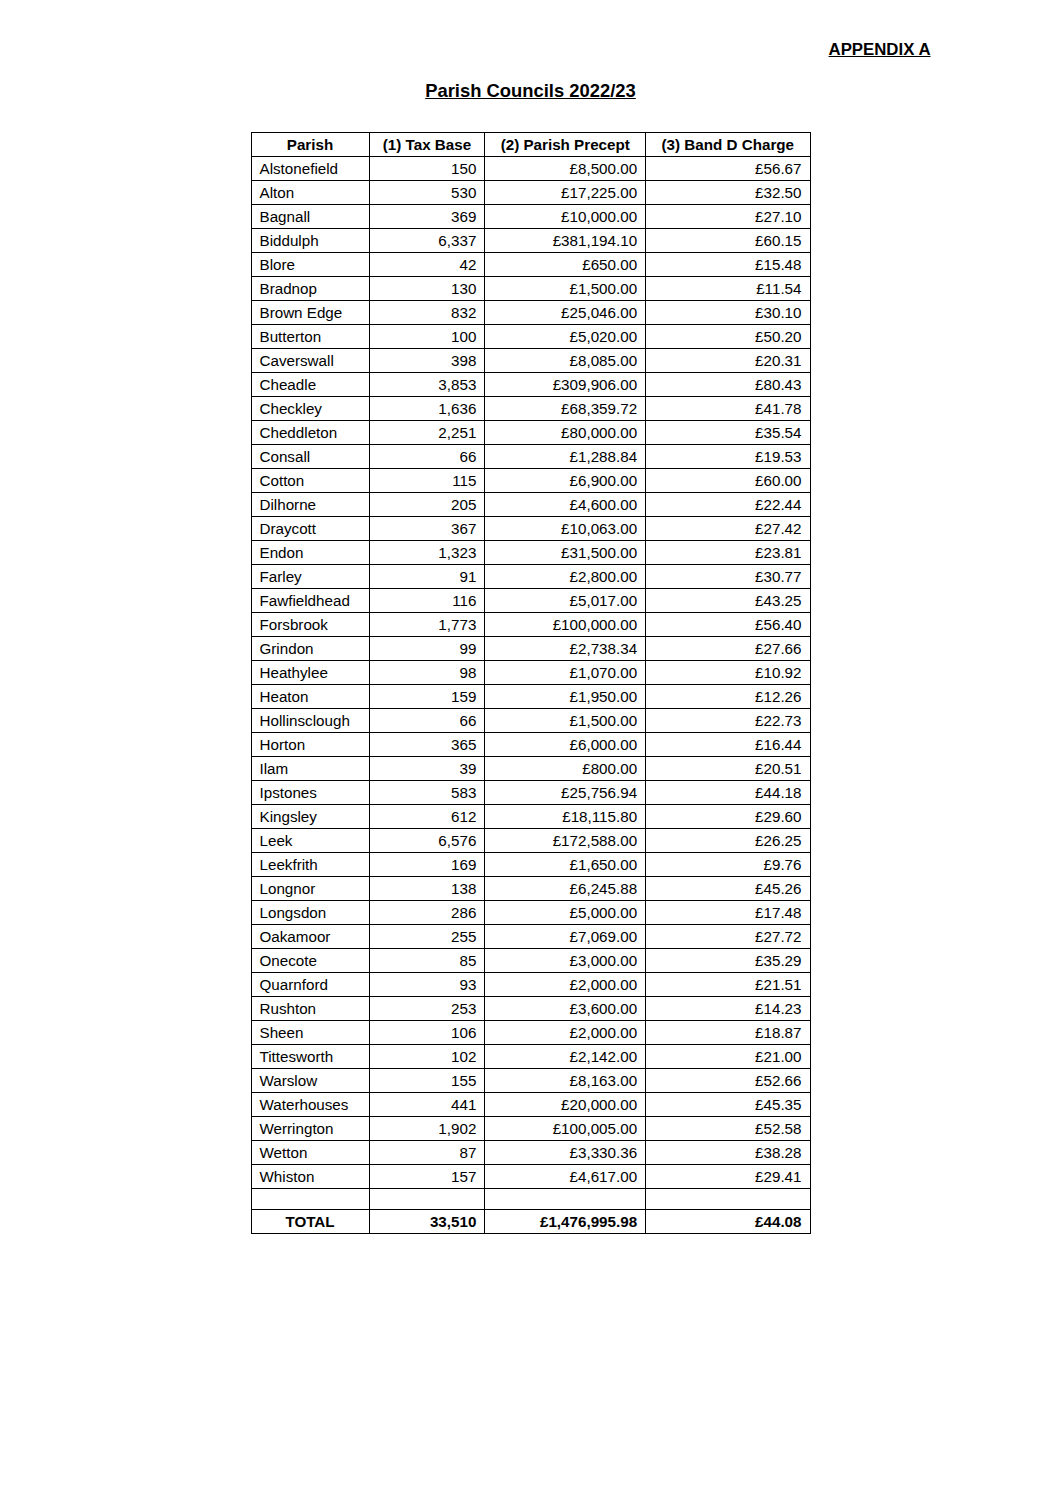APPENDIX A
Parish Councils 2022/23
| Parish | (1) Tax Base | (2) Parish Precept | (3) Band D Charge |
| --- | --- | --- | --- |
| Alstonefield | 150 | £8,500.00 | £56.67 |
| Alton | 530 | £17,225.00 | £32.50 |
| Bagnall | 369 | £10,000.00 | £27.10 |
| Biddulph | 6,337 | £381,194.10 | £60.15 |
| Blore | 42 | £650.00 | £15.48 |
| Bradnop | 130 | £1,500.00 | £11.54 |
| Brown Edge | 832 | £25,046.00 | £30.10 |
| Butterton | 100 | £5,020.00 | £50.20 |
| Caverswall | 398 | £8,085.00 | £20.31 |
| Cheadle | 3,853 | £309,906.00 | £80.43 |
| Checkley | 1,636 | £68,359.72 | £41.78 |
| Cheddleton | 2,251 | £80,000.00 | £35.54 |
| Consall | 66 | £1,288.84 | £19.53 |
| Cotton | 115 | £6,900.00 | £60.00 |
| Dilhorne | 205 | £4,600.00 | £22.44 |
| Draycott | 367 | £10,063.00 | £27.42 |
| Endon | 1,323 | £31,500.00 | £23.81 |
| Farley | 91 | £2,800.00 | £30.77 |
| Fawfieldhead | 116 | £5,017.00 | £43.25 |
| Forsbrook | 1,773 | £100,000.00 | £56.40 |
| Grindon | 99 | £2,738.34 | £27.66 |
| Heathylee | 98 | £1,070.00 | £10.92 |
| Heaton | 159 | £1,950.00 | £12.26 |
| Hollinsclough | 66 | £1,500.00 | £22.73 |
| Horton | 365 | £6,000.00 | £16.44 |
| Ilam | 39 | £800.00 | £20.51 |
| Ipstones | 583 | £25,756.94 | £44.18 |
| Kingsley | 612 | £18,115.80 | £29.60 |
| Leek | 6,576 | £172,588.00 | £26.25 |
| Leekfrith | 169 | £1,650.00 | £9.76 |
| Longnor | 138 | £6,245.88 | £45.26 |
| Longsdon | 286 | £5,000.00 | £17.48 |
| Oakamoor | 255 | £7,069.00 | £27.72 |
| Onecote | 85 | £3,000.00 | £35.29 |
| Quarnford | 93 | £2,000.00 | £21.51 |
| Rushton | 253 | £3,600.00 | £14.23 |
| Sheen | 106 | £2,000.00 | £18.87 |
| Tittesworth | 102 | £2,142.00 | £21.00 |
| Warslow | 155 | £8,163.00 | £52.66 |
| Waterhouses | 441 | £20,000.00 | £45.35 |
| Werrington | 1,902 | £100,005.00 | £52.58 |
| Wetton | 87 | £3,330.36 | £38.28 |
| Whiston | 157 | £4,617.00 | £29.41 |
| TOTAL | 33,510 | £1,476,995.98 | £44.08 |